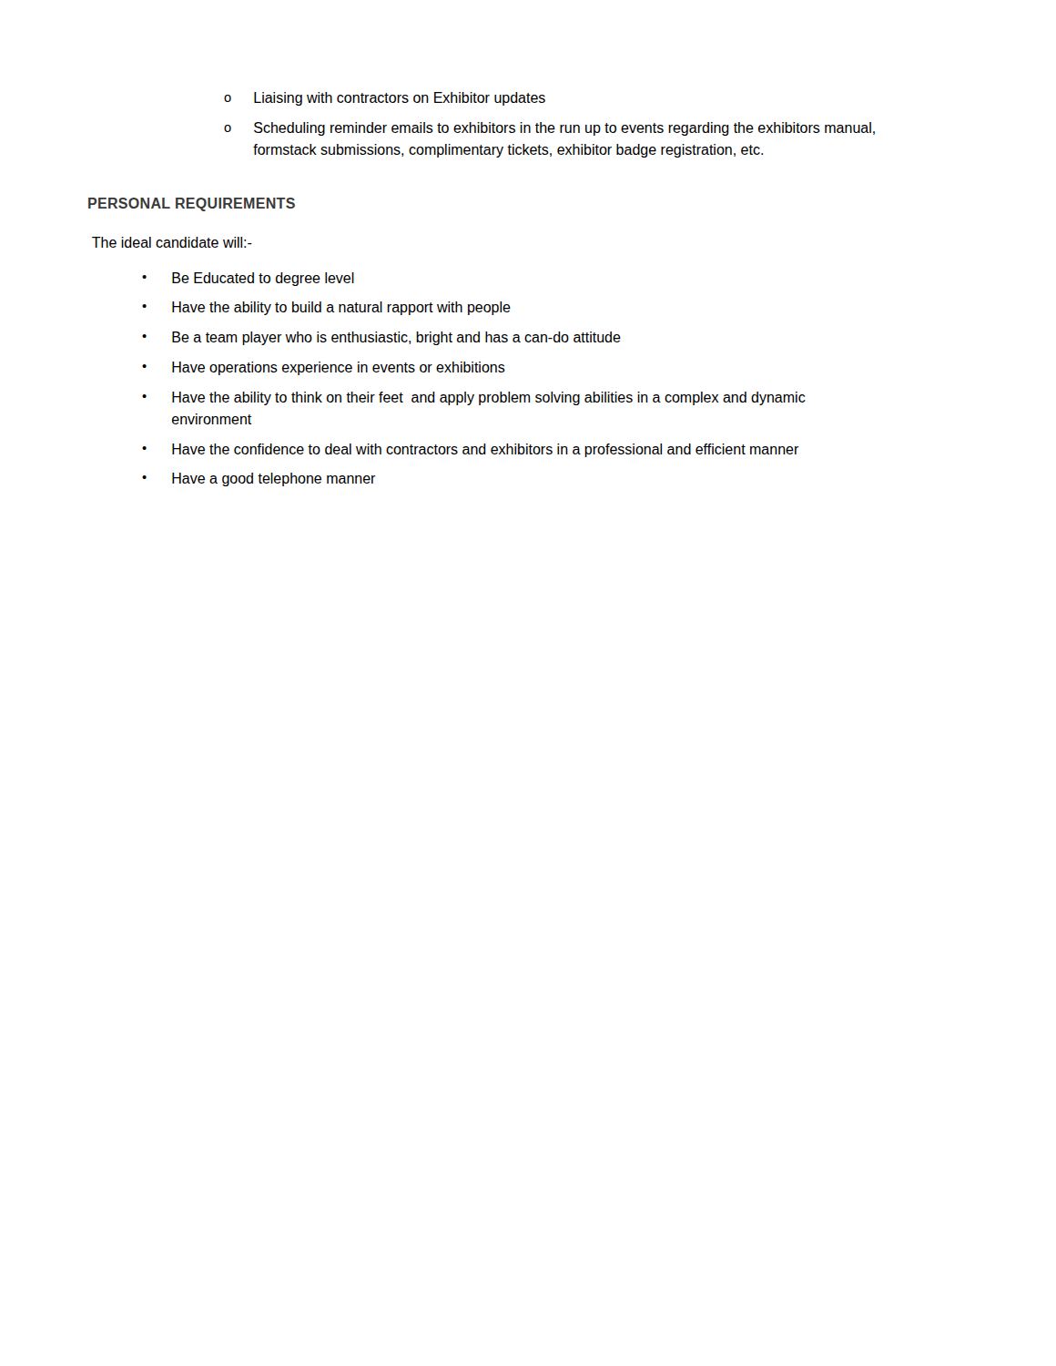o Liaising with contractors on Exhibitor updates
o Scheduling reminder emails to exhibitors in the run up to events regarding the exhibitors manual, formstack submissions, complimentary tickets, exhibitor badge registration, etc.
PERSONAL REQUIREMENTS
The ideal candidate will:-
• Be Educated to degree level
• Have the ability to build a natural rapport with people
• Be a team player who is enthusiastic, bright and has a can-do attitude
• Have operations experience in events or exhibitions
• Have the ability to think on their feet and apply problem solving abilities in a complex and dynamic environment
• Have the confidence to deal with contractors and exhibitors in a professional and efficient manner
• Have a good telephone manner